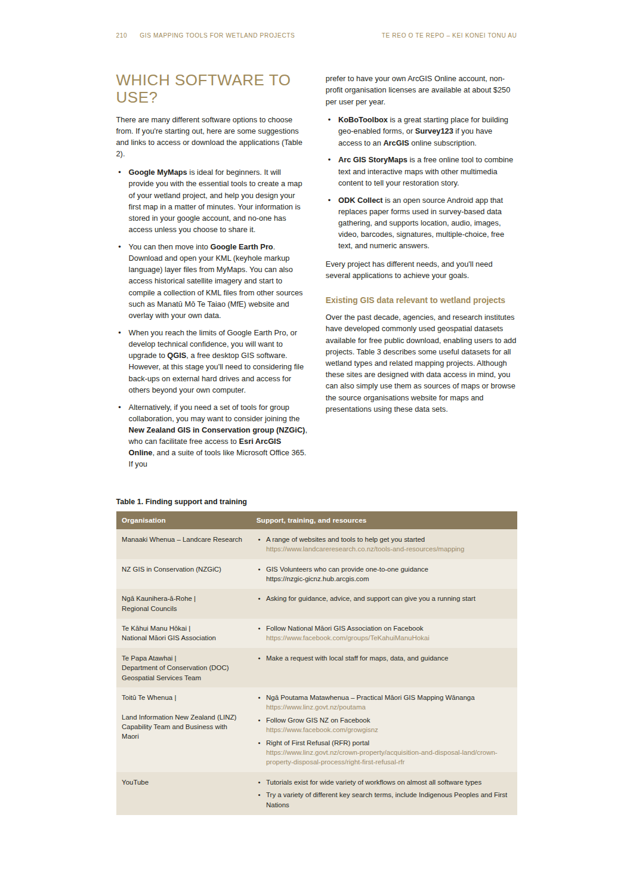210 GIS mapping tools for wetland projects
Te reo o te repo – Kei konei tonu au
WHICH SOFTWARE TO USE?
There are many different software options to choose from. If you're starting out, here are some suggestions and links to access or download the applications (Table 2).
Google MyMaps is ideal for beginners. It will provide you with the essential tools to create a map of your wetland project, and help you design your first map in a matter of minutes. Your information is stored in your google account, and no-one has access unless you choose to share it.
You can then move into Google Earth Pro. Download and open your KML (keyhole markup language) layer files from MyMaps. You can also access historical satellite imagery and start to compile a collection of KML files from other sources such as Manatū Mō Te Taiao (MfE) website and overlay with your own data.
When you reach the limits of Google Earth Pro, or develop technical confidence, you will want to upgrade to QGIS, a free desktop GIS software. However, at this stage you'll need to considering file back-ups on external hard drives and access for others beyond your own computer.
Alternatively, if you need a set of tools for group collaboration, you may want to consider joining the New Zealand GIS in Conservation group (NZGiC), who can facilitate free access to Esri ArcGIS Online, and a suite of tools like Microsoft Office 365. If you
prefer to have your own ArcGIS Online account, non-profit organisation licenses are available at about $250 per user per year.
KoBoToolbox is a great starting place for building geo-enabled forms, or Survey123 if you have access to an ArcGIS online subscription.
Arc GIS StoryMaps is a free online tool to combine text and interactive maps with other multimedia content to tell your restoration story.
ODK Collect is an open source Android app that replaces paper forms used in survey-based data gathering, and supports location, audio, images, video, barcodes, signatures, multiple-choice, free text, and numeric answers.
Every project has different needs, and you'll need several applications to achieve your goals.
Existing GIS data relevant to wetland projects
Over the past decade, agencies, and research institutes have developed commonly used geospatial datasets available for free public download, enabling users to add projects. Table 3 describes some useful datasets for all wetland types and related mapping projects. Although these sites are designed with data access in mind, you can also simply use them as sources of maps or browse the source organisations website for maps and presentations using these data sets.
Table 1. Finding support and training
| Organisation | Support, training, and resources |
| --- | --- |
| Manaaki Whenua – Landcare Research | A range of websites and tools to help get you started https://www.landcareresearch.co.nz/tools-and-resources/mapping |
| NZ GIS in Conservation (NZGiC) | GIS Volunteers who can provide one-to-one guidance https://nzgic-gicnz.hub.arcgis.com |
| Ngā Kaunihera-ā-Rohe / Regional Councils | Asking for guidance, advice, and support can give you a running start |
| Te Kāhui Manu Hōkai / National Māori GIS Association | Follow National Māori GIS Association on Facebook https://www.facebook.com/groups/TeKahuiManuHokai |
| Te Papa Atawhai / Department of Conservation (DOC) Geospatial Services Team | Make a request with local staff for maps, data, and guidance |
| Toitū Te Whenua / Land Information New Zealand (LINZ) Capability Team and Business with Maori | Ngā Poutama Matawhenua – Practical Māori GIS Mapping Wānanga https://www.linz.govt.nz/poutama Follow Grow GIS NZ on Facebook https://www.facebook.com/growgisnz Right of First Refusal (RFR) portal https://www.linz.govt.nz/crown-property/acquisition-and-disposal-land/crown-property-disposal-process/right-first-refusal-rfr |
| YouTube | Tutorials exist for wide variety of workflows on almost all software types Try a variety of different key search terms, include Indigenous Peoples and First Nations |